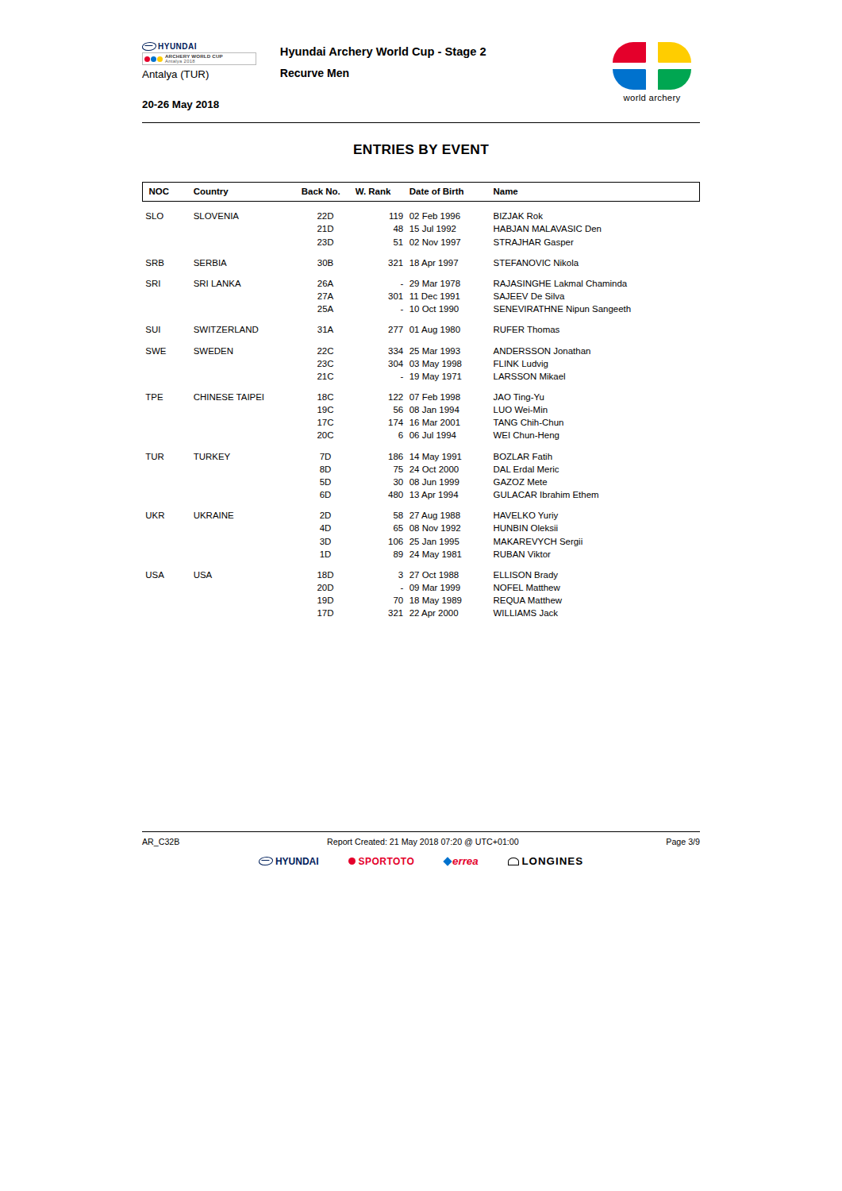HYUNDAI
ARCHERY WORLD CUP
Antalya 2018
Antalya (TUR)
20-26 May 2018
Hyundai Archery World Cup - Stage 2
Recurve Men
world archery
ENTRIES BY EVENT
| NOC | Country | Back No. | W. Rank | Date of Birth | Name |
| --- | --- | --- | --- | --- | --- |
| SLO | SLOVENIA | 22D | 119 | 02 Feb 1996 | BIZJAK Rok |
| | | 21D | 48 | 15 Jul 1992 | HABJAN MALAVASIC Den |
| | | 23D | 51 | 02 Nov 1997 | STRAJHAR Gasper |
| SRB | SERBIA | 30B | 321 | 18 Apr 1997 | STEFANOVIC Nikola |
| SRI | SRI LANKA | 26A | - | 29 Mar 1978 | RAJASINGHE Lakmal Chaminda |
| | | 27A | 301 | 11 Dec 1991 | SAJEEV De Silva |
| | | 25A | - | 10 Oct 1990 | SENEVIRATHNE Nipun Sangeeth |
| SUI | SWITZERLAND | 31A | 277 | 01 Aug 1980 | RUFER Thomas |
| SWE | SWEDEN | 22C | 334 | 25 Mar 1993 | ANDERSSON Jonathan |
| | | 23C | 304 | 03 May 1998 | FLINK Ludvig |
| | | 21C | - | 19 May 1971 | LARSSON Mikael |
| TPE | CHINESE TAIPEI | 18C | 122 | 07 Feb 1998 | JAO Ting-Yu |
| | | 19C | 56 | 08 Jan 1994 | LUO Wei-Min |
| | | 17C | 174 | 16 Mar 2001 | TANG Chih-Chun |
| | | 20C | 6 | 06 Jul 1994 | WEI Chun-Heng |
| TUR | TURKEY | 7D | 186 | 14 May 1991 | BOZLAR Fatih |
| | | 8D | 75 | 24 Oct 2000 | DAL Erdal Meric |
| | | 5D | 30 | 08 Jun 1999 | GAZOZ Mete |
| | | 6D | 480 | 13 Apr 1994 | GULACAR Ibrahim Ethem |
| UKR | UKRAINE | 2D | 58 | 27 Aug 1988 | HAVELKO Yuriy |
| | | 4D | 65 | 08 Nov 1992 | HUNBIN Oleksii |
| | | 3D | 106 | 25 Jan 1995 | MAKAREVYCH Sergii |
| | | 1D | 89 | 24 May 1981 | RUBAN Viktor |
| USA | USA | 18D | 3 | 27 Oct 1988 | ELLISON Brady |
| | | 20D | - | 09 Mar 1999 | NOFEL Matthew |
| | | 19D | 70 | 18 May 1989 | REQUA Matthew |
| | | 17D | 321 | 22 Apr 2000 | WILLIAMS Jack |
AR_C32B Report Created: 21 May 2018 07:20 @ UTC+01:00 Page 3/9
HYUNDAI
SPORTOTO
errea
LONGINES